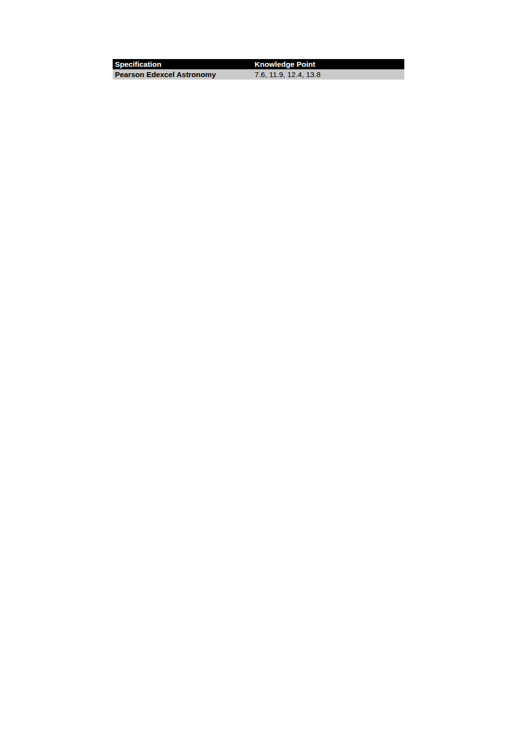| Specification | Knowledge Point |
| --- | --- |
| Pearson Edexcel Astronomy | 7.6, 11.9, 12.4, 13.8 |